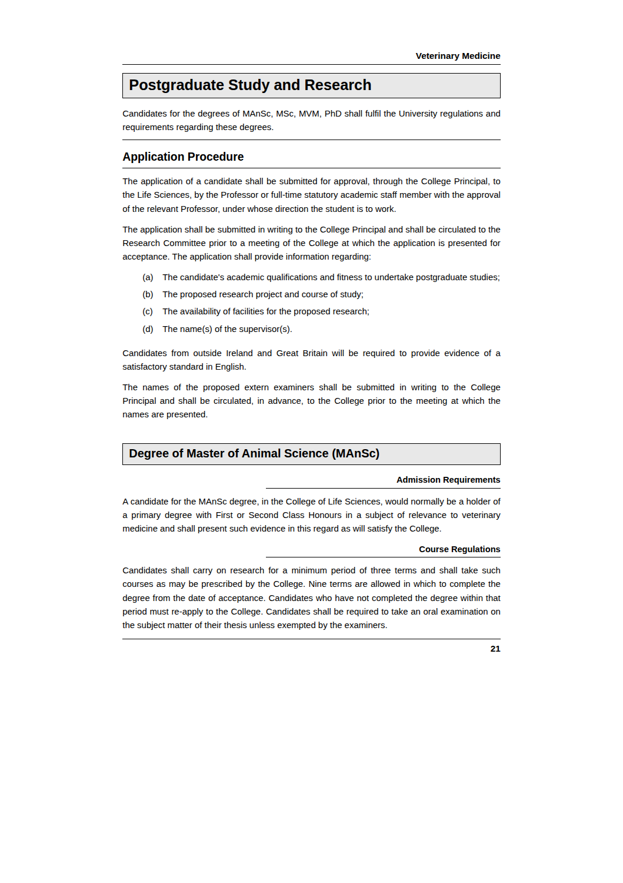Veterinary Medicine
Postgraduate Study and Research
Candidates for the degrees of MAnSc, MSc, MVM, PhD shall fulfil the University regulations and requirements regarding these degrees.
Application Procedure
The application of a candidate shall be submitted for approval, through the College Principal, to the Life Sciences, by the Professor or full-time statutory academic staff member with the approval of the relevant Professor, under whose direction the student is to work.
The application shall be submitted in writing to the College Principal and shall be circulated to the Research Committee prior to a meeting of the College at which the application is presented for acceptance. The application shall provide information regarding:
(a) The candidate's academic qualifications and fitness to undertake postgraduate studies;
(b) The proposed research project and course of study;
(c) The availability of facilities for the proposed research;
(d) The name(s) of the supervisor(s).
Candidates from outside Ireland and Great Britain will be required to provide evidence of a satisfactory standard in English.
The names of the proposed extern examiners shall be submitted in writing to the College Principal and shall be circulated, in advance, to the College prior to the meeting at which the names are presented.
Degree of Master of Animal Science (MAnSc)
Admission Requirements
A candidate for the MAnSc degree, in the College of Life Sciences, would normally be a holder of a primary degree with First or Second Class Honours in a subject of relevance to veterinary medicine and shall present such evidence in this regard as will satisfy the College.
Course Regulations
Candidates shall carry on research for a minimum period of three terms and shall take such courses as may be prescribed by the College. Nine terms are allowed in which to complete the degree from the date of acceptance. Candidates who have not completed the degree within that period must re-apply to the College. Candidates shall be required to take an oral examination on the subject matter of their thesis unless exempted by the examiners.
21